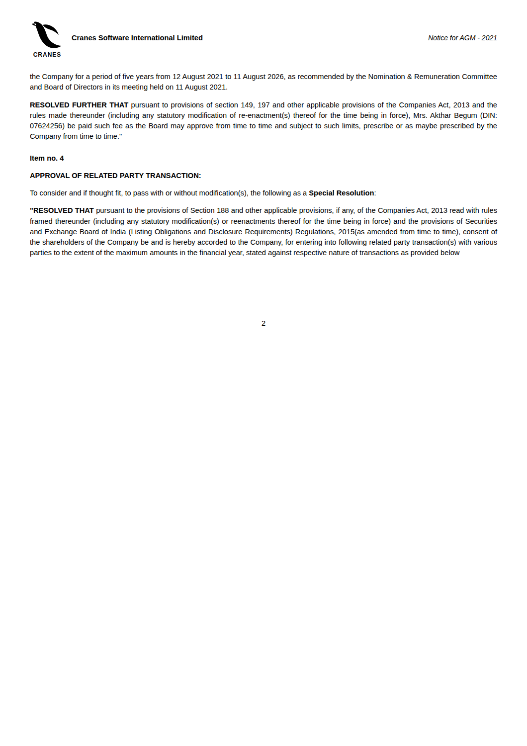CRANES
Cranes Software International Limited
Notice for AGM - 2021
the Company for a period of five years from 12 August 2021 to 11 August 2026, as recommended by the Nomination & Remuneration Committee and Board of Directors in its meeting held on 11 August 2021.
RESOLVED FURTHER THAT pursuant to provisions of section 149, 197 and other applicable provisions of the Companies Act, 2013 and the rules made thereunder (including any statutory modification of re-enactment(s) thereof for the time being in force), Mrs. Akthar Begum (DIN: 07624256) be paid such fee as the Board may approve from time to time and subject to such limits, prescribe or as maybe prescribed by the Company from time to time."
Item no. 4
APPROVAL OF RELATED PARTY TRANSACTION:
To consider and if thought fit, to pass with or without modification(s), the following as a Special Resolution:
"RESOLVED THAT pursuant to the provisions of Section 188 and other applicable provisions, if any, of the Companies Act, 2013 read with rules framed thereunder (including any statutory modification(s) or reenactments thereof for the time being in force) and the provisions of Securities and Exchange Board of India (Listing Obligations and Disclosure Requirements) Regulations, 2015(as amended from time to time), consent of the shareholders of the Company be and is hereby accorded to the Company, for entering into following related party transaction(s) with various parties to the extent of the maximum amounts in the financial year, stated against respective nature of transactions as provided below
2